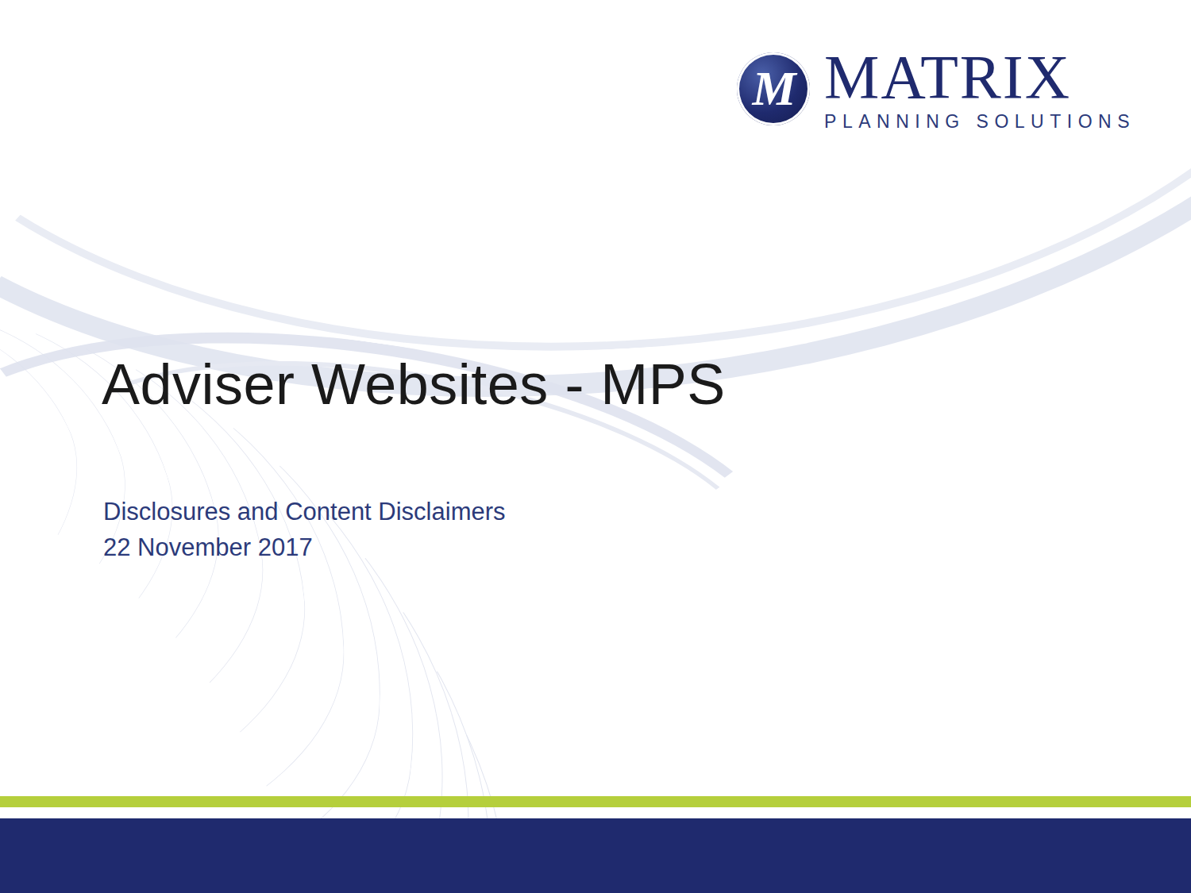MATRIX
Planning Solutions
Adviser Websites - MPS
Disclosures and Content Disclaimers
22 November 2017